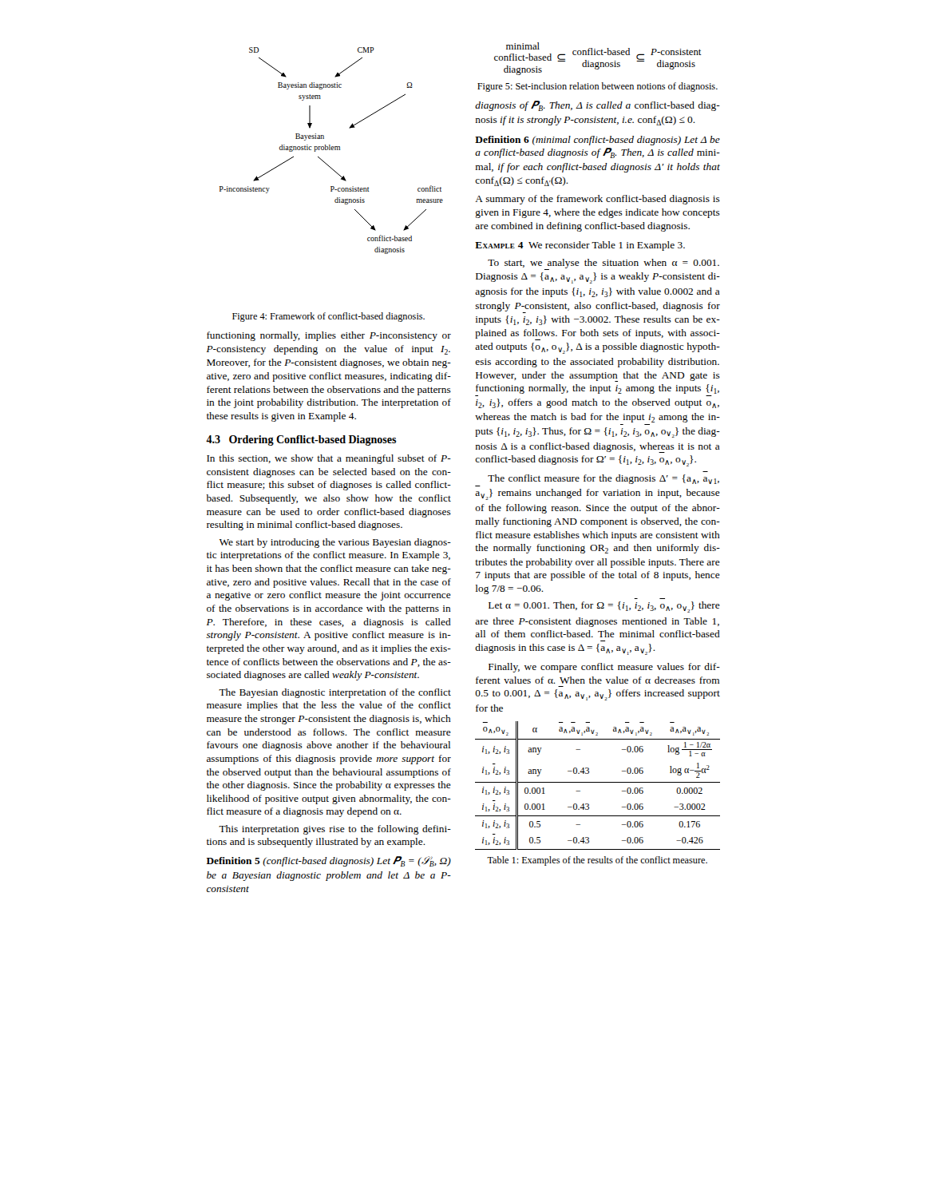SD CMP Bayesian diagnostic system Ω Bayesian diagnostic problem P-inconsistency P-consistent diagnosis conflict measure conflict-based diagnosis
Figure 4: Framework of conflict-based diagnosis.
functioning normally, implies either P-inconsistency or P-consistency depending on the value of input I2. Moreover, for the P-consistent diagnoses, we obtain negative, zero and positive conflict measures, indicating different relations between the observations and the patterns in the joint probability distribution. The interpretation of these results is given in Example 4.
4.3 Ordering Conflict-based Diagnoses
In this section, we show that a meaningful subset of P-consistent diagnoses can be selected based on the conflict measure; this subset of diagnoses is called conflict-based. Subsequently, we also show how the conflict measure can be used to order conflict-based diagnoses resulting in minimal conflict-based diagnoses.
We start by introducing the various Bayesian diagnostic interpretations of the conflict measure. In Example 3, it has been shown that the conflict measure can take negative, zero and positive values. Recall that in the case of a negative or zero conflict measure the joint occurrence of the observations is in accordance with the patterns in P. Therefore, in these cases, a diagnosis is called strongly P-consistent. A positive conflict measure is interpreted the other way around, and as it implies the existence of conflicts between the observations and P, the associated diagnoses are called weakly P-consistent.
The Bayesian diagnostic interpretation of the conflict measure implies that the less the value of the conflict measure the stronger P-consistent the diagnosis is, which can be understood as follows. The conflict measure favours one diagnosis above another if the behavioural assumptions of this diagnosis provide more support for the observed output than the behavioural assumptions of the other diagnosis. Since the probability α expresses the likelihood of positive output given abnormality, the conflict measure of a diagnosis may depend on α.
This interpretation gives rise to the following definitions and is subsequently illustrated by an example.
Definition 5 (conflict-based diagnosis) Let 𝑷B = (𝒮B, Ω) be a Bayesian diagnostic problem and let Δ be a P-consistent
minimal
conflict-based
diagnosis
⊆
conflict-based
diagnosis
⊆
P-consistent
diagnosis
Figure 5: Set-inclusion relation between notions of diagnosis.
diagnosis of 𝑷B. Then, Δ is called a conflict-based diagnosis if it is strongly P-consistent, i.e. confΔ(Ω) ≤ 0.
Definition 6 (minimal conflict-based diagnosis) Let Δ be a conflict-based diagnosis of 𝑷B. Then, Δ is called minimal, if for each conflict-based diagnosis Δ′ it holds that confΔ(Ω) ≤ confΔ′(Ω).
A summary of the framework conflict-based diagnosis is given in Figure 4, where the edges indicate how concepts are combined in defining conflict-based diagnosis.
Example 4 We reconsider Table 1 in Example 3.
To start, we analyse the situation when α = 0.001. Diagnosis Δ = {a∧, a∨1, a∨2} is a weakly P-consistent diagnosis for the inputs {i1, i2, i3} with value 0.0002 and a strongly P-consistent, also conflict-based, diagnosis for inputs {i1, i2, i3} with −3.0002. These results can be explained as follows. For both sets of inputs, with associated outputs {o∧, o∨2}, Δ is a possible diagnostic hypothesis according to the associated probability distribution. However, under the assumption that the AND gate is functioning normally, the input i2 among the inputs {i1, i2, i3}, offers a good match to the observed output o∧, whereas the match is bad for the input i2 among the inputs {i1, i2, i3}. Thus, for Ω = {i1, i2, i3, o∧, o∨2} the diagnosis Δ is a conflict-based diagnosis, whereas it is not a conflict-based diagnosis for Ω′ = {i1, i2, i3, o∧, o∨2}.
The conflict measure for the diagnosis Δ′ = {a∧, a∨1, a∨2} remains unchanged for variation in input, because of the following reason. Since the output of the abnormally functioning AND component is observed, the conflict measure establishes which inputs are consistent with the normally functioning OR2 and then uniformly distributes the probability over all possible inputs. There are 7 inputs that are possible of the total of 8 inputs, hence log 7/8 = −0.06.
Let α = 0.001. Then, for Ω = {i1, i2, i3, o∧, o∨2} there are three P-consistent diagnoses mentioned in Table 1, all of them conflict-based. The minimal conflict-based diagnosis in this case is Δ = {a∧, a∨1, a∨2}.
Finally, we compare conflict measure values for different values of α. When the value of α decreases from 0.5 to 0.001, Δ = {a∧, a∨1, a∨2} offers increased support for the
| o ∧ ,o ∨ 2 | α | a ∧ , a ∨ 1 , a ∨ 2 | a ∧ , a ∨ 1 , a ∨ 2 | a ∧ ,a ∨ 1 ,a ∨ 2 |
| --- | --- | --- | --- | --- |
| i 1 , i 2 , i 3 | any | − | −0.06 | log 1 − 1/2α 1 − α |
| i 1 , i 2 , i 3 | any | −0.43 | −0.06 | log α− 1 2 α 2 |
| i 1 , i 2 , i 3 | 0.001 | − | −0.06 | 0.0002 |
| i 1 , i 2 , i 3 | 0.001 | −0.43 | −0.06 | −3.0002 |
| i 1 , i 2 , i 3 | 0.5 | − | −0.06 | 0.176 |
| i 1 , i 2 , i 3 | 0.5 | −0.43 | −0.06 | −0.426 |
Table 1: Examples of the results of the conflict measure.